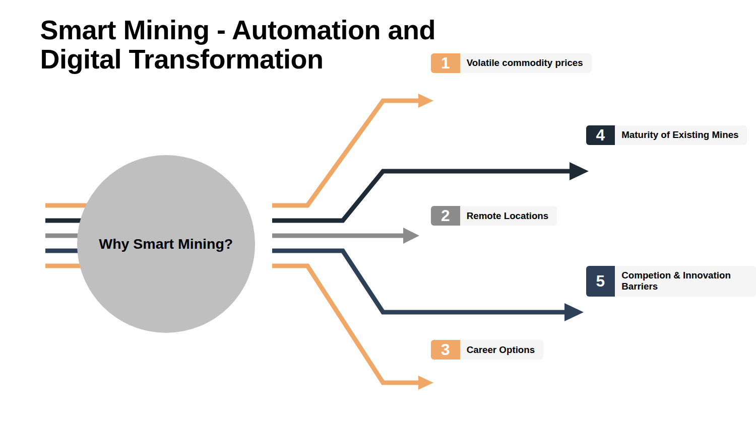Smart Mining - Automation and Digital Transformation
Why Smart Mining?
1
Volatile commodity prices
2
Remote Locations
3
Career Options
4
Maturity of Existing Mines
5
Competion & Innovation Barriers